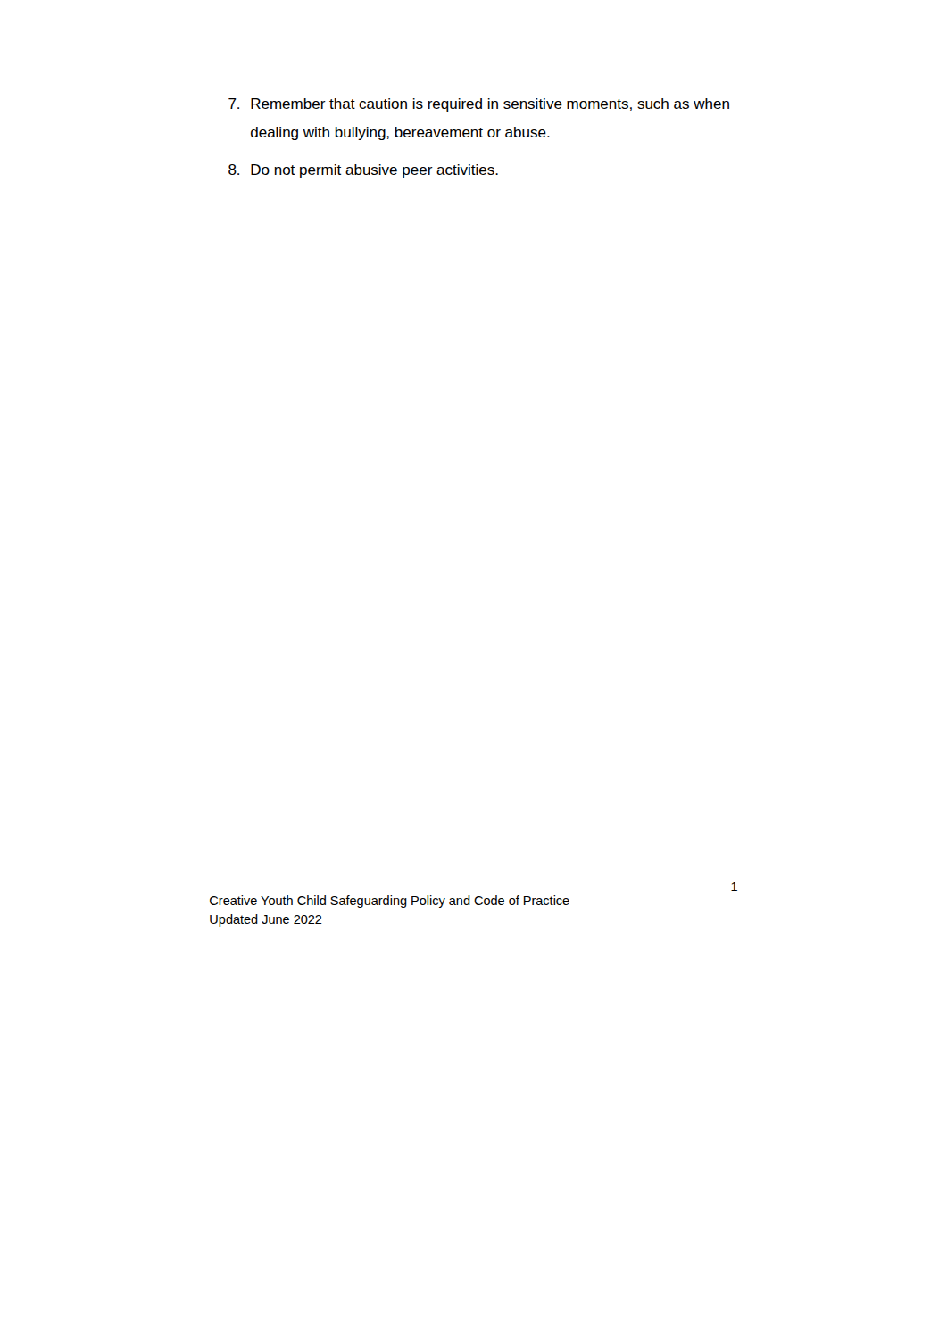Remember that caution is required in sensitive moments, such as when dealing with bullying, bereavement or abuse.
Do not permit abusive peer activities.
1
Creative Youth Child Safeguarding Policy and Code of Practice
Updated June 2022